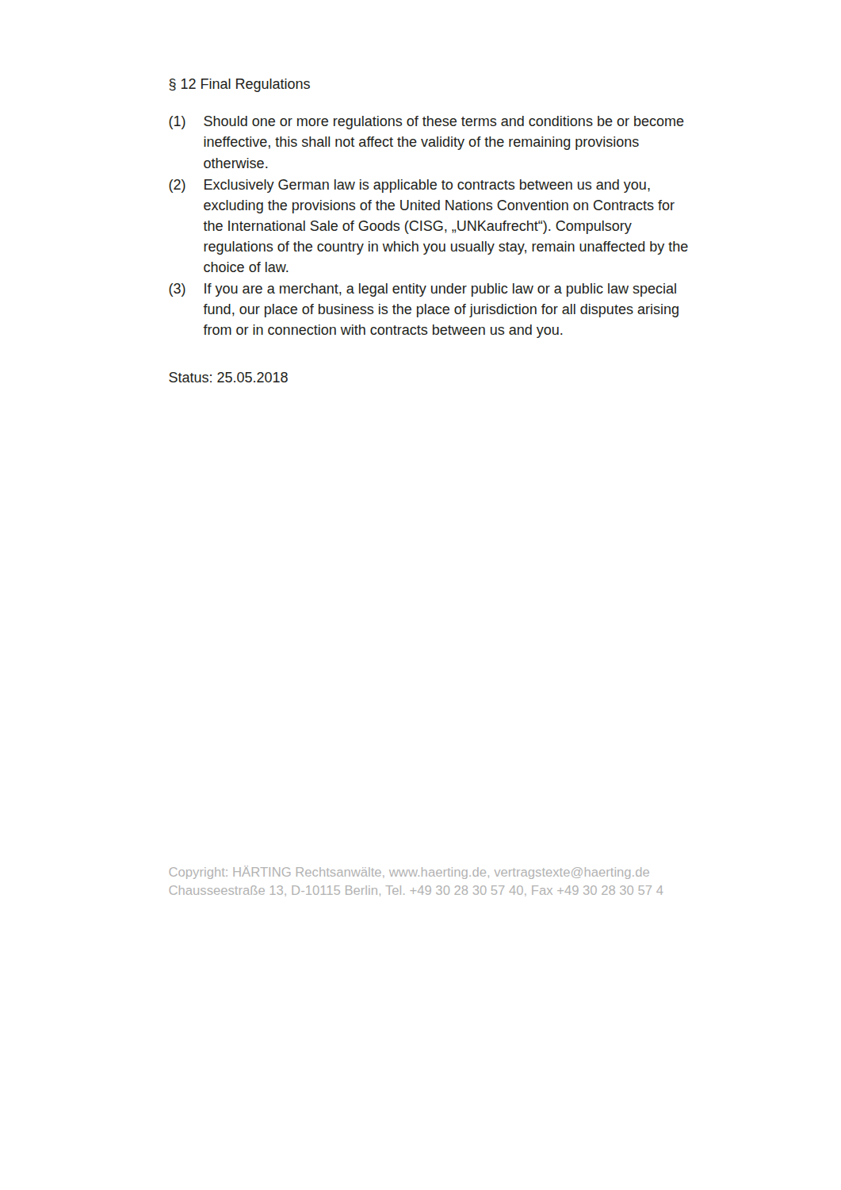§ 12 Final Regulations
(1) Should one or more regulations of these terms and conditions be or become ineffective, this shall not affect the validity of the remaining provisions otherwise.
(2) Exclusively German law is applicable to contracts between us and you, excluding the provisions of the United Nations Convention on Contracts for the International Sale of Goods (CISG, „UNKaufrecht“). Compulsory regulations of the country in which you usually stay, remain unaffected by the choice of law.
(3) If you are a merchant, a legal entity under public law or a public law special fund, our place of business is the place of jurisdiction for all disputes arising from or in connection with contracts between us and you.
Status: 25.05.2018
Copyright: HÄRTING Rechtsanwälte, www.haerting.de, vertragstexte@haerting.de
Chausseestraße 13, D-10115 Berlin, Tel. +49 30 28 30 57 40, Fax +49 30 28 30 57 4